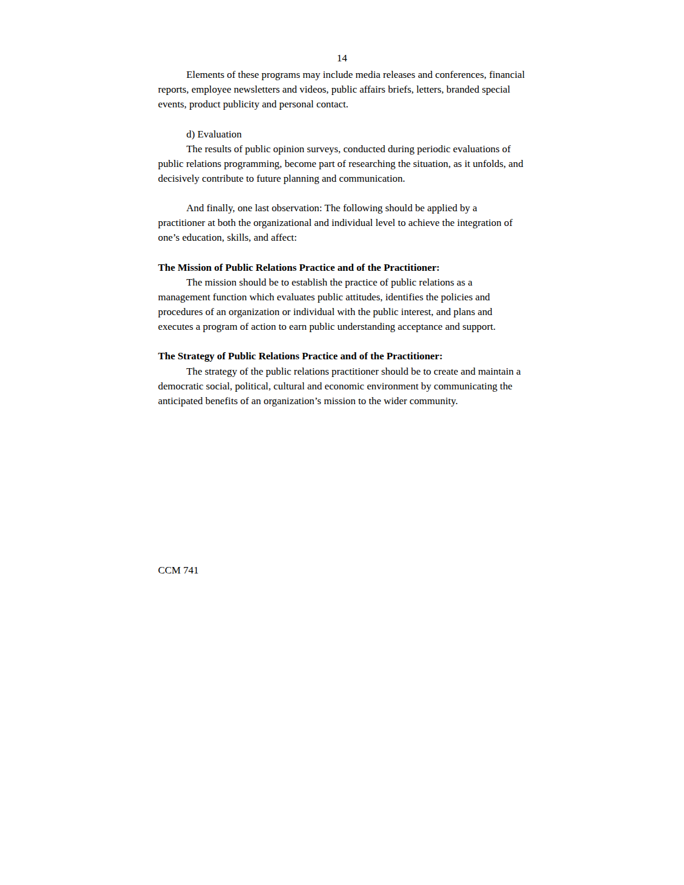14
Elements of these programs may include media releases and conferences, financial reports, employee newsletters and videos, public affairs briefs, letters, branded special events, product publicity and personal contact.
d) Evaluation
The results of public opinion surveys, conducted during periodic evaluations of public relations programming, become part of researching the situation, as it unfolds, and decisively contribute to future planning and communication.
And finally, one last observation: The following should be applied by a practitioner at both the organizational and individual level to achieve the integration of one’s education, skills, and affect:
The Mission of Public Relations Practice and of the Practitioner:
The mission should be to establish the practice of public relations as a management function which evaluates public attitudes, identifies the policies and procedures of an organization or individual with the public interest, and plans and executes a program of action to earn public understanding acceptance and support.
The Strategy of Public Relations Practice and of the Practitioner:
The strategy of the public relations practitioner should be to create and maintain a democratic social, political, cultural and economic environment by communicating the anticipated benefits of an organization’s mission to the wider community.
CCM 741